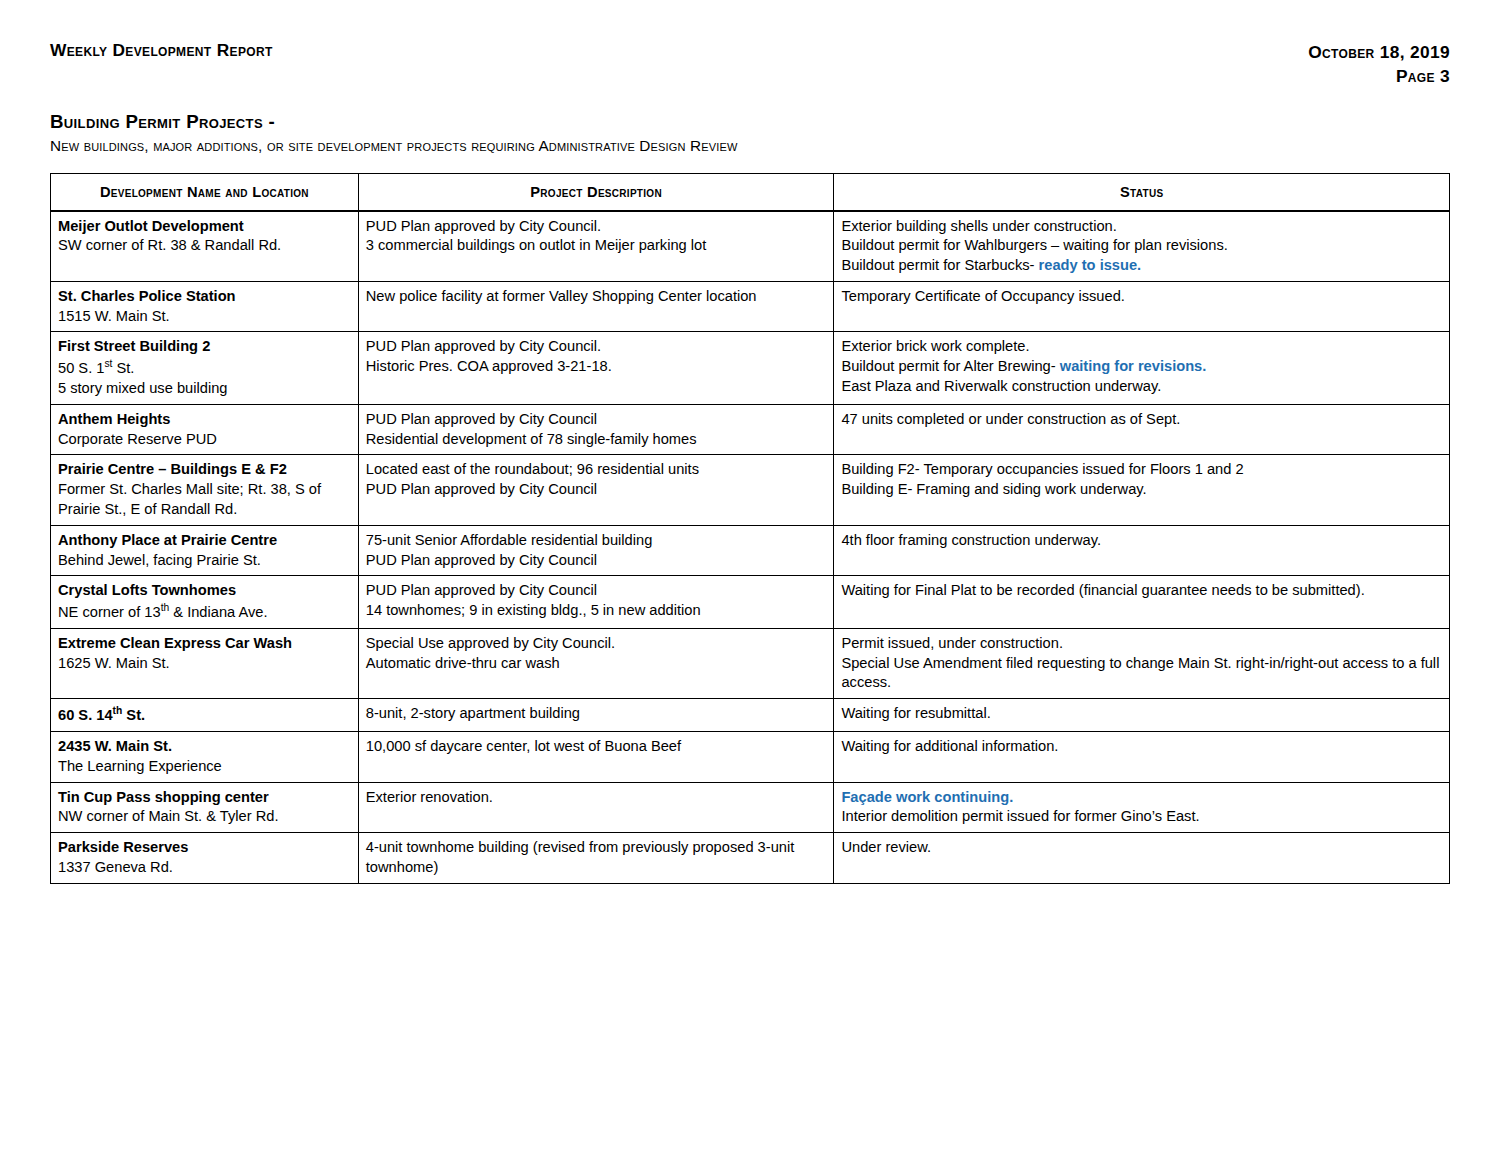Weekly Development Report
October 18, 2019
Page 3
Building Permit Projects -
New buildings, major additions, or site development projects requiring Administrative Design Review
| Development Name and Location | Project Description | Status |
| --- | --- | --- |
| Meijer Outlot Development SW corner of Rt. 38 & Randall Rd. | PUD Plan approved by City Council. 3 commercial buildings on outlot in Meijer parking lot | Exterior building shells under construction. Buildout permit for Wahlburgers – waiting for plan revisions. Buildout permit for Starbucks- ready to issue. |
| St. Charles Police Station 1515 W. Main St. | New police facility at former Valley Shopping Center location | Temporary Certificate of Occupancy issued. |
| First Street Building 2 50 S. 1 st St. 5 story mixed use building | PUD Plan approved by City Council. Historic Pres. COA approved 3-21-18. | Exterior brick work complete. Buildout permit for Alter Brewing- waiting for revisions. East Plaza and Riverwalk construction underway. |
| Anthem Heights Corporate Reserve PUD | PUD Plan approved by City Council Residential development of 78 single-family homes | 47 units completed or under construction as of Sept. |
| Prairie Centre – Buildings E & F2 Former St. Charles Mall site; Rt. 38, S of Prairie St., E of Randall Rd. | Located east of the roundabout; 96 residential units PUD Plan approved by City Council | Building F2- Temporary occupancies issued for Floors 1 and 2 Building E- Framing and siding work underway. |
| Anthony Place at Prairie Centre Behind Jewel, facing Prairie St. | 75-unit Senior Affordable residential building PUD Plan approved by City Council | 4th floor framing construction underway. |
| Crystal Lofts Townhomes NE corner of 13 th & Indiana Ave. | PUD Plan approved by City Council 14 townhomes; 9 in existing bldg., 5 in new addition | Waiting for Final Plat to be recorded (financial guarantee needs to be submitted). |
| Extreme Clean Express Car Wash 1625 W. Main St. | Special Use approved by City Council. Automatic drive-thru car wash | Permit issued, under construction. Special Use Amendment filed requesting to change Main St. right-in/right-out access to a full access. |
| 60 S. 14 th St. | 8-unit, 2-story apartment building | Waiting for resubmittal. |
| 2435 W. Main St. The Learning Experience | 10,000 sf daycare center, lot west of Buona Beef | Waiting for additional information. |
| Tin Cup Pass shopping center NW corner of Main St. & Tyler Rd. | Exterior renovation. | Façade work continuing. Interior demolition permit issued for former Gino’s East. |
| Parkside Reserves 1337 Geneva Rd. | 4-unit townhome building (revised from previously proposed 3-unit townhome) | Under review. |